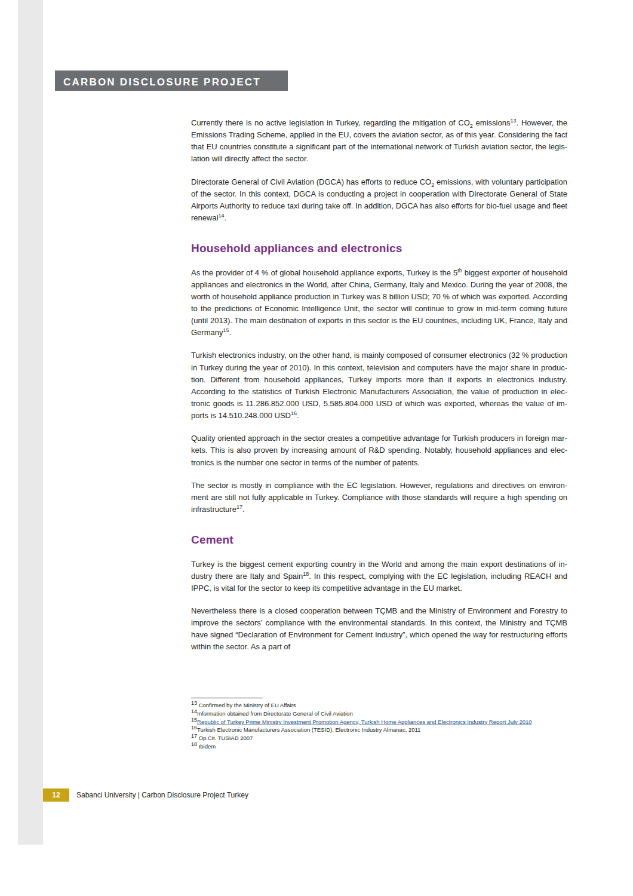CARBON DISCLOSURE PROJECT
Currently there is no active legislation in Turkey, regarding the mitigation of CO2 emissions13. However, the Emissions Trading Scheme, applied in the EU, covers the aviation sector, as of this year. Considering the fact that EU countries constitute a significant part of the international network of Turkish aviation sector, the legislation will directly affect the sector.
Directorate General of Civil Aviation (DGCA) has efforts to reduce CO2 emissions, with voluntary participation of the sector. In this context, DGCA is conducting a project in cooperation with Directorate General of State Airports Authority to reduce taxi during take off. In addition, DGCA has also efforts for bio-fuel usage and fleet renewal14.
Household appliances and electronics
As the provider of 4 % of global household appliance exports, Turkey is the 5th biggest exporter of household appliances and electronics in the World, after China, Germany, Italy and Mexico. During the year of 2008, the worth of household appliance production in Turkey was 8 billion USD; 70 % of which was exported. According to the predictions of Economic Intelligence Unit, the sector will continue to grow in mid-term coming future (until 2013). The main destination of exports in this sector is the EU countries, including UK, France, Italy and Germany15.
Turkish electronics industry, on the other hand, is mainly composed of consumer electronics (32 % production in Turkey during the year of 2010). In this context, television and computers have the major share in production. Different from household appliances, Turkey imports more than it exports in electronics industry. According to the statistics of Turkish Electronic Manufacturers Association, the value of production in electronic goods is 11.286.852.000 USD, 5.585.804.000 USD of which was exported, whereas the value of imports is 14.510.248.000 USD16.
Quality oriented approach in the sector creates a competitive advantage for Turkish producers in foreign markets. This is also proven by increasing amount of R&D spending. Notably, household appliances and electronics is the number one sector in terms of the number of patents.
The sector is mostly in compliance with the EC legislation. However, regulations and directives on environment are still not fully applicable in Turkey. Compliance with those standards will require a high spending on infrastructure17.
Cement
Turkey is the biggest cement exporting country in the World and among the main export destinations of industry there are Italy and Spain18. In this respect, complying with the EC legislation, including REACH and IPPC, is vital for the sector to keep its competitive advantage in the EU market.
Nevertheless there is a closed cooperation between TÇMB and the Ministry of Environment and Forestry to improve the sectors’ compliance with the environmental standards. In this context, the Ministry and TÇMB have signed “Declaration of Environment for Cement Industry”, which opened the way for restructuring efforts within the sector. As a part of
13 Confirmed by the Ministry of EU Affairs
14Information obtained from Directorate General of Civil Aviation
15Republic of Turkey Prime Ministry Investment Promotion Agency, Turkish Home Appliances and Electronics Industry Report July 2010
16Turkish Electronic Manufacturers Association (TESID), Electronic Industry Almanac, 2011
17 Op.Cit. TUSIAD 2007
18 Ibidem
12
Sabanci University | Carbon Disclosure Project Turkey